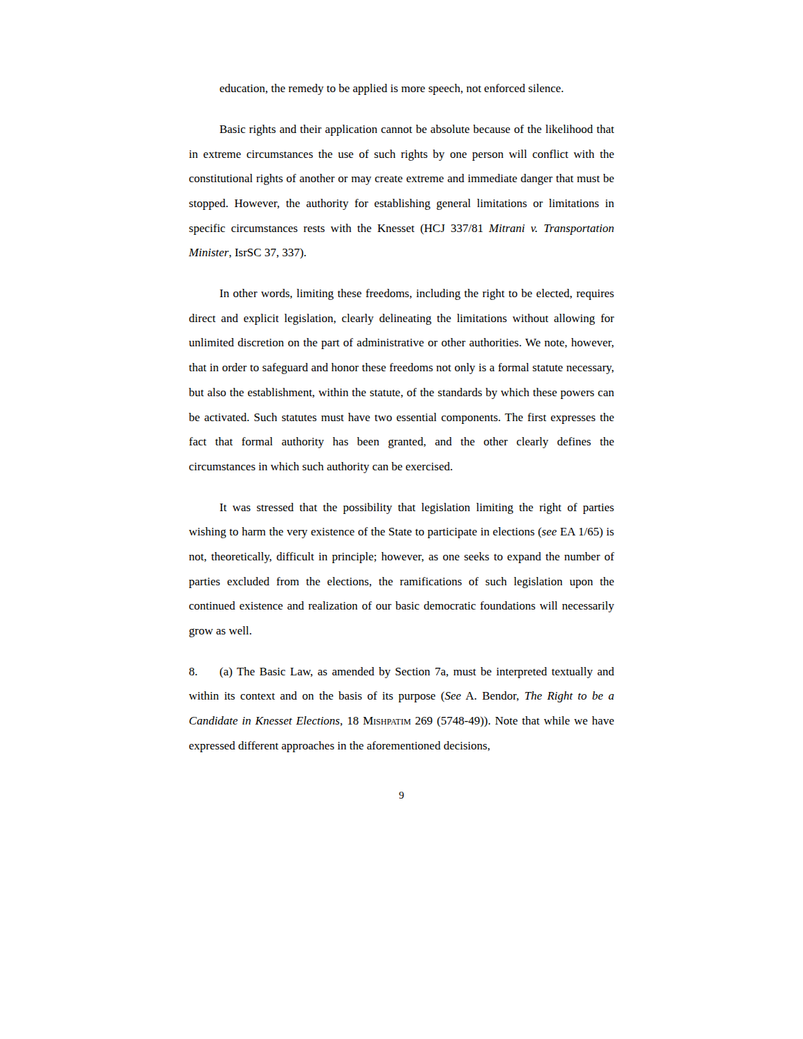education, the remedy to be applied is more speech, not enforced silence.
Basic rights and their application cannot be absolute because of the likelihood that in extreme circumstances the use of such rights by one person will conflict with the constitutional rights of another or may create extreme and immediate danger that must be stopped. However, the authority for establishing general limitations or limitations in specific circumstances rests with the Knesset (HCJ 337/81 Mitrani v. Transportation Minister, IsrSC 37, 337).
In other words, limiting these freedoms, including the right to be elected, requires direct and explicit legislation, clearly delineating the limitations without allowing for unlimited discretion on the part of administrative or other authorities. We note, however, that in order to safeguard and honor these freedoms not only is a formal statute necessary, but also the establishment, within the statute, of the standards by which these powers can be activated. Such statutes must have two essential components. The first expresses the fact that formal authority has been granted, and the other clearly defines the circumstances in which such authority can be exercised.
It was stressed that the possibility that legislation limiting the right of parties wishing to harm the very existence of the State to participate in elections (see EA 1/65) is not, theoretically, difficult in principle; however, as one seeks to expand the number of parties excluded from the elections, the ramifications of such legislation upon the continued existence and realization of our basic democratic foundations will necessarily grow as well.
8.(a) The Basic Law, as amended by Section 7a, must be interpreted textually and within its context and on the basis of its purpose (See A. Bendor, The Right to be a Candidate in Knesset Elections, 18 Mishpatim 269 (5748-49)). Note that while we have expressed different approaches in the aforementioned decisions,
9